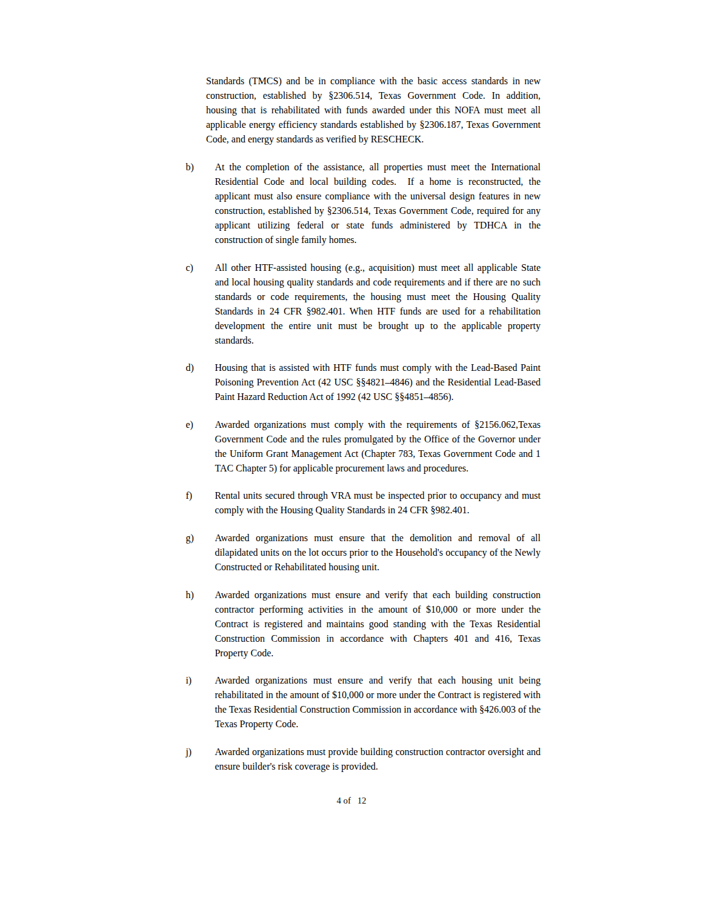Standards (TMCS) and be in compliance with the basic access standards in new construction, established by §2306.514, Texas Government Code. In addition, housing that is rehabilitated with funds awarded under this NOFA must meet all applicable energy efficiency standards established by §2306.187, Texas Government Code, and energy standards as verified by RESCHECK.
b) At the completion of the assistance, all properties must meet the International Residential Code and local building codes. If a home is reconstructed, the applicant must also ensure compliance with the universal design features in new construction, established by §2306.514, Texas Government Code, required for any applicant utilizing federal or state funds administered by TDHCA in the construction of single family homes.
c) All other HTF-assisted housing (e.g., acquisition) must meet all applicable State and local housing quality standards and code requirements and if there are no such standards or code requirements, the housing must meet the Housing Quality Standards in 24 CFR §982.401. When HTF funds are used for a rehabilitation development the entire unit must be brought up to the applicable property standards.
d) Housing that is assisted with HTF funds must comply with the Lead-Based Paint Poisoning Prevention Act (42 USC §§4821–4846) and the Residential Lead-Based Paint Hazard Reduction Act of 1992 (42 USC §§4851–4856).
e) Awarded organizations must comply with the requirements of §2156.062,Texas Government Code and the rules promulgated by the Office of the Governor under the Uniform Grant Management Act (Chapter 783, Texas Government Code and 1 TAC Chapter 5) for applicable procurement laws and procedures.
f) Rental units secured through VRA must be inspected prior to occupancy and must comply with the Housing Quality Standards in 24 CFR §982.401.
g) Awarded organizations must ensure that the demolition and removal of all dilapidated units on the lot occurs prior to the Household's occupancy of the Newly Constructed or Rehabilitated housing unit.
h) Awarded organizations must ensure and verify that each building construction contractor performing activities in the amount of $10,000 or more under the Contract is registered and maintains good standing with the Texas Residential Construction Commission in accordance with Chapters 401 and 416, Texas Property Code.
i) Awarded organizations must ensure and verify that each housing unit being rehabilitated in the amount of $10,000 or more under the Contract is registered with the Texas Residential Construction Commission in accordance with §426.003 of the Texas Property Code.
j) Awarded organizations must provide building construction contractor oversight and ensure builder's risk coverage is provided.
4 of 12